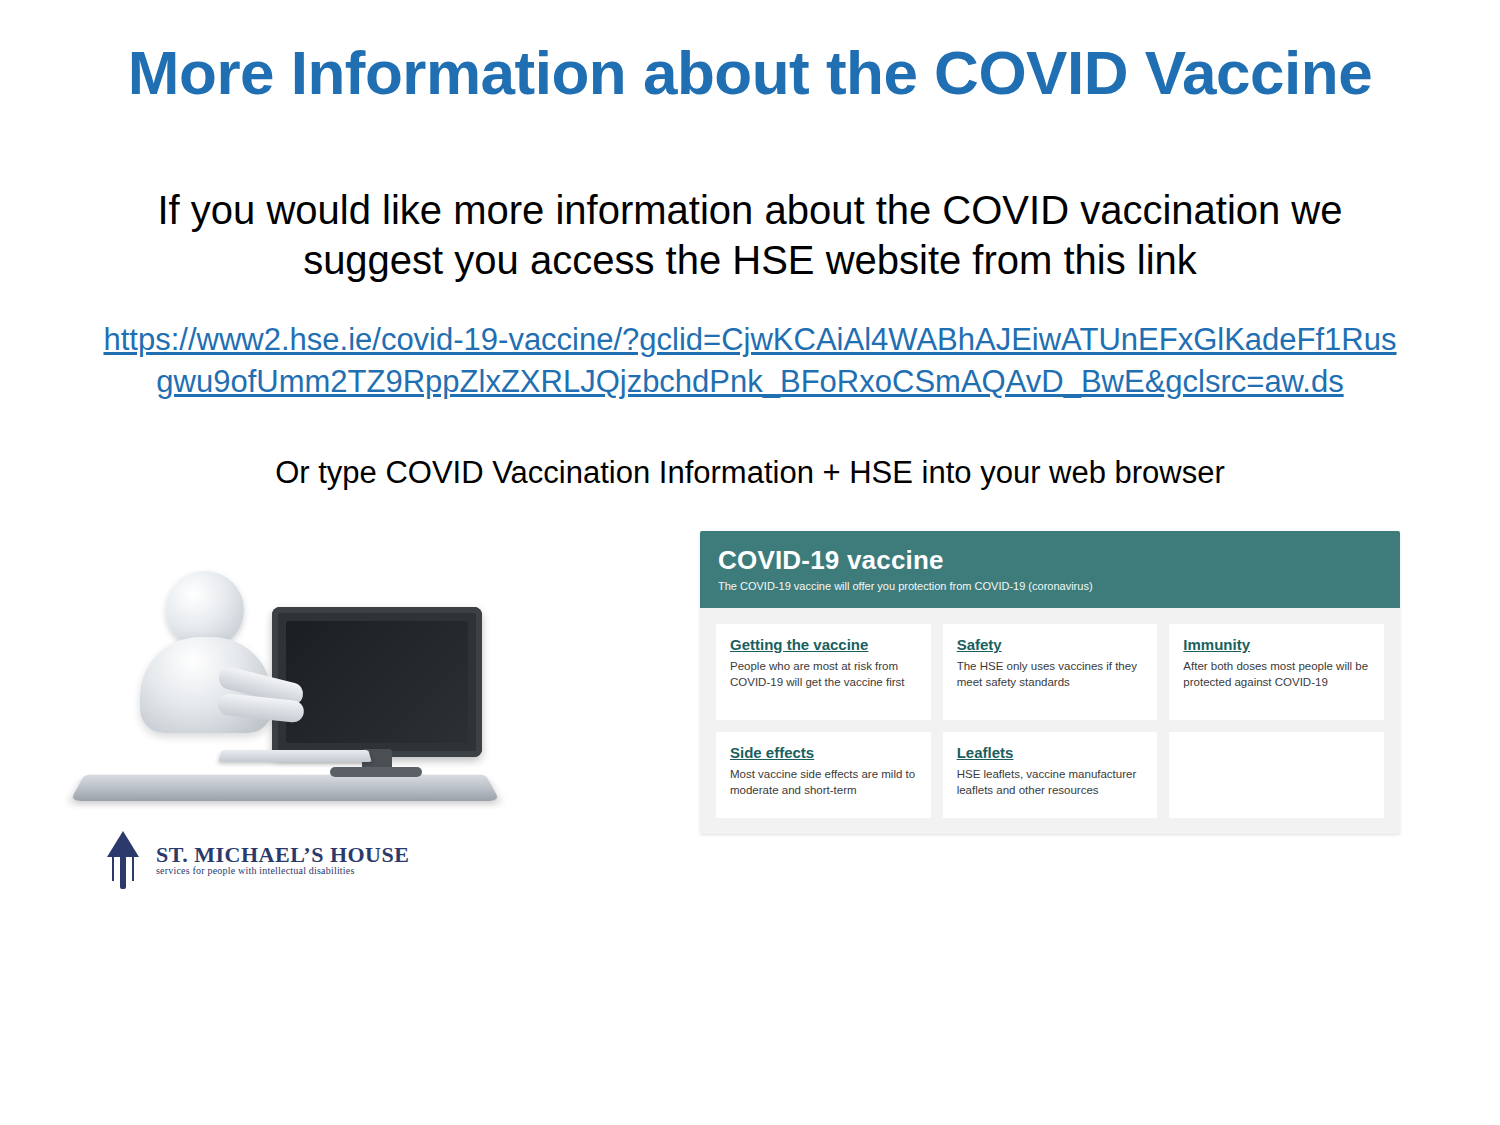More Information about the COVID Vaccine
If you would like more information about the COVID vaccination we suggest you access the HSE website from this link
https://www2.hse.ie/covid-19-vaccine/?gclid=CjwKCAiAl4WABhAJEiwATUnEFxGlKadeFf1Rusgwu9ofUmm2TZ9RppZlxZXRLJQjzbchdPnk_BFoRxoCSmAQAvD_BwE&gclsrc=aw.ds
Or type COVID Vaccination Information + HSE into your web browser
ST. MICHAEL’S HOUSE
services for people with intellectual disabilities
COVID-19 vaccine
The COVID-19 vaccine will offer you protection from COVID-19 (coronavirus)
Getting the vaccine
People who are most at risk from COVID-19 will get the vaccine first
Safety
The HSE only uses vaccines if they meet safety standards
Immunity
After both doses most people will be protected against COVID-19
Side effects
Most vaccine side effects are mild to moderate and short-term
Leaflets
HSE leaflets, vaccine manufacturer leaflets and other resources